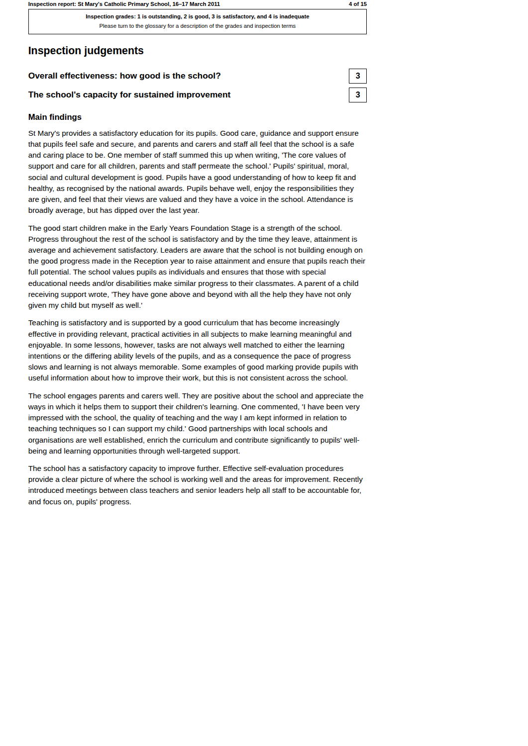Inspection report: St Mary's Catholic Primary School, 16–17 March 2011
4 of 15
Inspection grades: 1 is outstanding, 2 is good, 3 is satisfactory, and 4 is inadequate
Please turn to the glossary for a description of the grades and inspection terms
Inspection judgements
Overall effectiveness: how good is the school?
3
The school's capacity for sustained improvement
3
Main findings
St Mary's provides a satisfactory education for its pupils. Good care, guidance and support ensure that pupils feel safe and secure, and parents and carers and staff all feel that the school is a safe and caring place to be. One member of staff summed this up when writing, 'The core values of support and care for all children, parents and staff permeate the school.' Pupils' spiritual, moral, social and cultural development is good. Pupils have a good understanding of how to keep fit and healthy, as recognised by the national awards. Pupils behave well, enjoy the responsibilities they are given, and feel that their views are valued and they have a voice in the school. Attendance is broadly average, but has dipped over the last year.
The good start children make in the Early Years Foundation Stage is a strength of the school. Progress throughout the rest of the school is satisfactory and by the time they leave, attainment is average and achievement satisfactory. Leaders are aware that the school is not building enough on the good progress made in the Reception year to raise attainment and ensure that pupils reach their full potential. The school values pupils as individuals and ensures that those with special educational needs and/or disabilities make similar progress to their classmates. A parent of a child receiving support wrote, 'They have gone above and beyond with all the help they have not only given my child but myself as well.'
Teaching is satisfactory and is supported by a good curriculum that has become increasingly effective in providing relevant, practical activities in all subjects to make learning meaningful and enjoyable. In some lessons, however, tasks are not always well matched to either the learning intentions or the differing ability levels of the pupils, and as a consequence the pace of progress slows and learning is not always memorable. Some examples of good marking provide pupils with useful information about how to improve their work, but this is not consistent across the school.
The school engages parents and carers well. They are positive about the school and appreciate the ways in which it helps them to support their children's learning. One commented, 'I have been very impressed with the school, the quality of teaching and the way I am kept informed in relation to teaching techniques so I can support my child.' Good partnerships with local schools and organisations are well established, enrich the curriculum and contribute significantly to pupils' well-being and learning opportunities through well-targeted support.
The school has a satisfactory capacity to improve further. Effective self-evaluation procedures provide a clear picture of where the school is working well and the areas for improvement. Recently introduced meetings between class teachers and senior leaders help all staff to be accountable for, and focus on, pupils' progress.